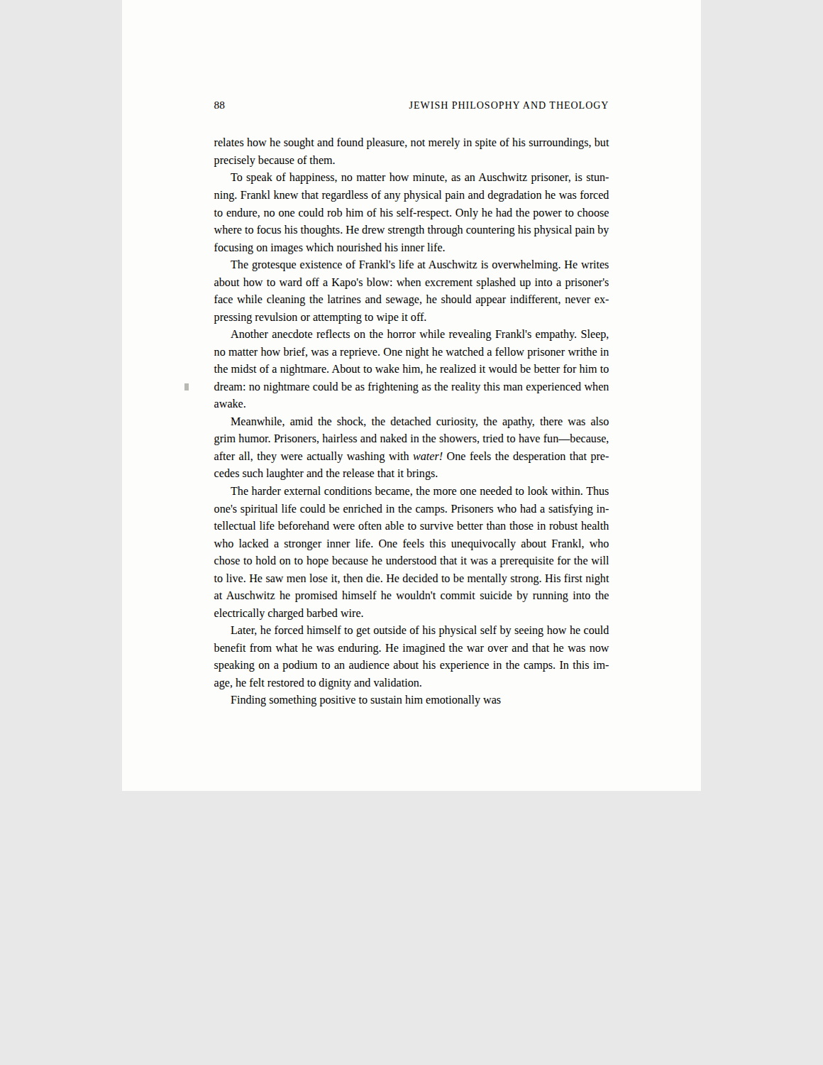88 Jewish Philosophy and Theology
relates how he sought and found pleasure, not merely in spite of his surroundings, but precisely because of them.
To speak of happiness, no matter how minute, as an Auschwitz prisoner, is stunning. Frankl knew that regardless of any physical pain and degradation he was forced to endure, no one could rob him of his self-respect. Only he had the power to choose where to focus his thoughts. He drew strength through countering his physical pain by focusing on images which nourished his inner life.
The grotesque existence of Frankl's life at Auschwitz is overwhelming. He writes about how to ward off a Kapo's blow: when excrement splashed up into a prisoner's face while cleaning the latrines and sewage, he should appear indifferent, never expressing revulsion or attempting to wipe it off.
Another anecdote reflects on the horror while revealing Frankl's empathy. Sleep, no matter how brief, was a reprieve. One night he watched a fellow prisoner writhe in the midst of a nightmare. About to wake him, he realized it would be better for him to dream: no nightmare could be as frightening as the reality this man experienced when awake.
Meanwhile, amid the shock, the detached curiosity, the apathy, there was also grim humor. Prisoners, hairless and naked in the showers, tried to have fun—because, after all, they were actually washing with water! One feels the desperation that precedes such laughter and the release that it brings.
The harder external conditions became, the more one needed to look within. Thus one's spiritual life could be enriched in the camps. Prisoners who had a satisfying intellectual life beforehand were often able to survive better than those in robust health who lacked a stronger inner life. One feels this unequivocally about Frankl, who chose to hold on to hope because he understood that it was a prerequisite for the will to live. He saw men lose it, then die. He decided to be mentally strong. His first night at Auschwitz he promised himself he wouldn't commit suicide by running into the electrically charged barbed wire.
Later, he forced himself to get outside of his physical self by seeing how he could benefit from what he was enduring. He imagined the war over and that he was now speaking on a podium to an audience about his experience in the camps. In this image, he felt restored to dignity and validation.
Finding something positive to sustain him emotionally was